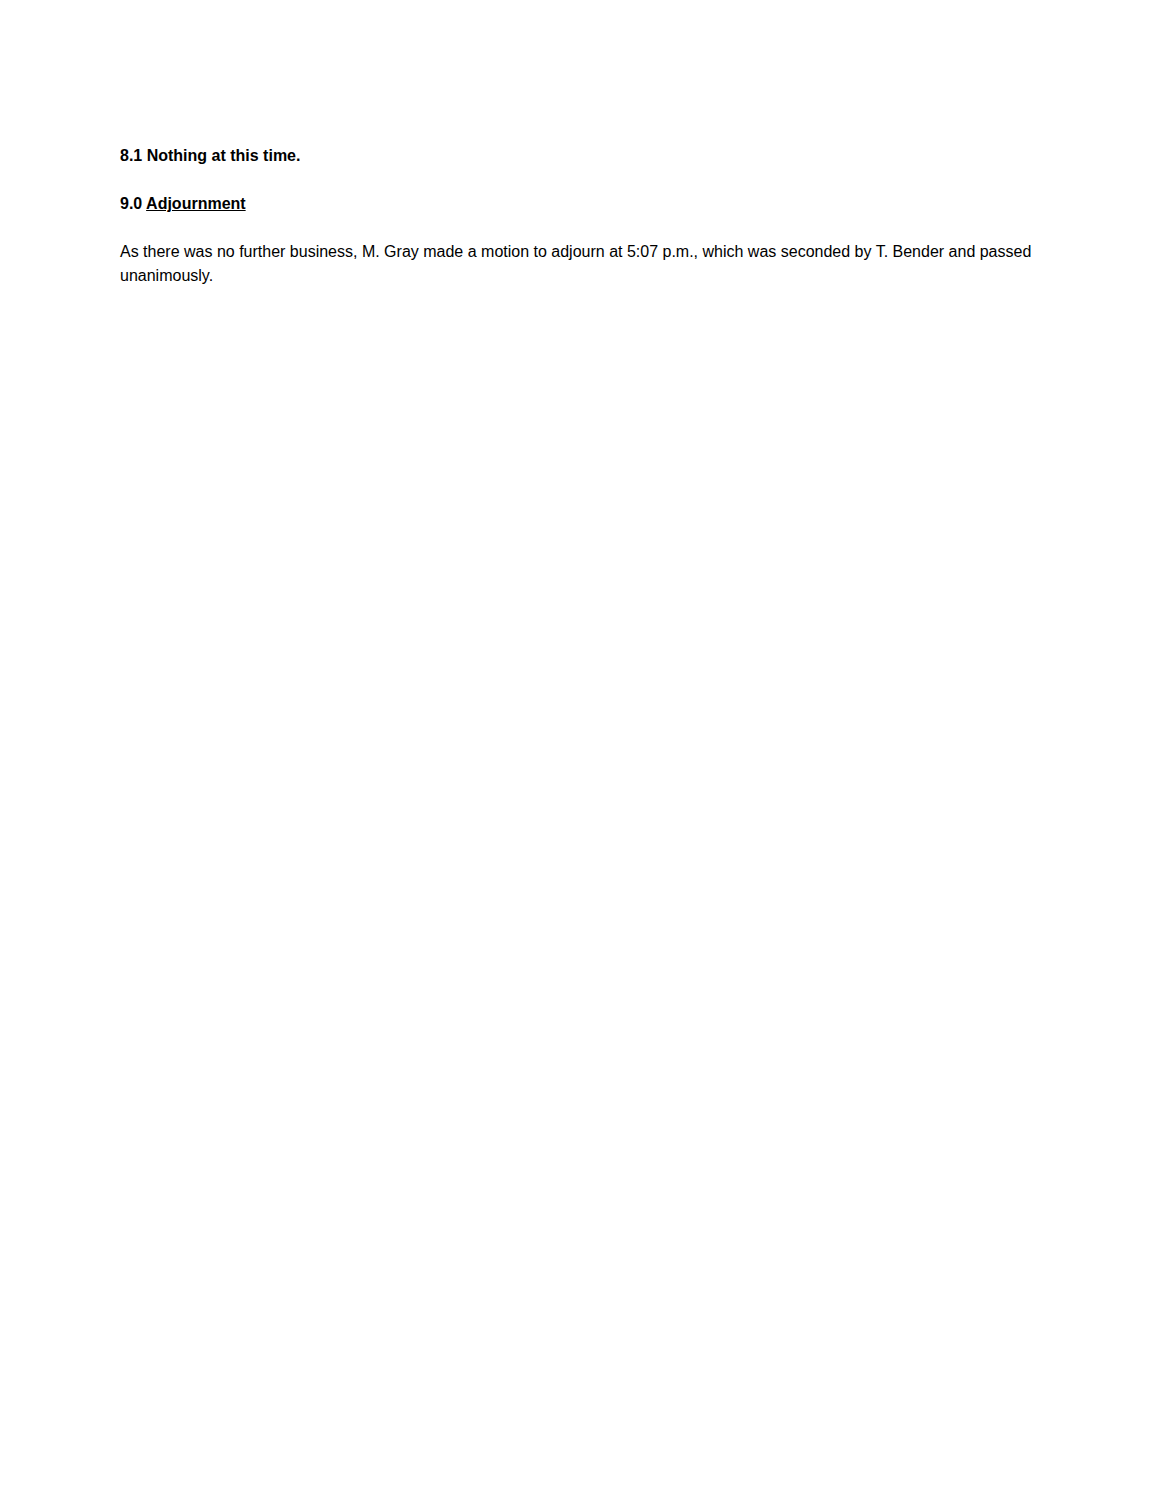8.1 Nothing at this time.
9.0 Adjournment
As there was no further business, M. Gray made a motion to adjourn at 5:07 p.m., which was seconded by T. Bender and passed unanimously.